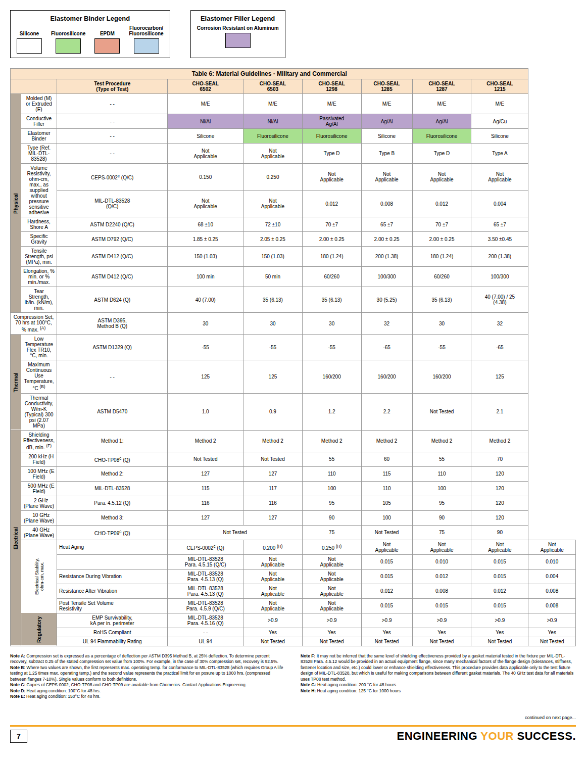Elastomer Binder Legend
Silicone
Fluorosilicone
EPDM
Fluorocarbon/
Fluorosilicone
Elastomer Filler Legend
Corrosion Resistant on Aluminum
| Table 6: Material Guidelines - Military and Commercial |
| | Test Procedure (Type of Test) | CHO-SEAL 6502 | CHO-SEAL 6503 | CHO-SEAL 1298 | CHO-SEAL 1285 | CHO-SEAL 1287 | CHO-SEAL 1215 |
| Physical | Molded (M) or Extruded (E) | - - | M/E | M/E | M/E | M/E | M/E | M/E |
| Conductive Filler | - - | Ni/Al | Ni/Al | Passivated Ag/Al | Ag/Al | Ag/Al | Ag/Cu |
| Elastomer Binder | - - | Silicone | Fluorosilicone | Fluorosilicone | Silicone | Fluorosilicone | Silicone |
| Type (Ref. MIL-DTL-83528) | - - | Not Applicable | Not Applicable | Type D | Type B | Type D | Type A |
| Volume Resistivity, ohm-cm, max., as supplied without pressure sensitive adhesive | CEPS-0002 c (Q/C) | 0.150 | 0.250 | Not Applicable | Not Applicable | Not Applicable | Not Applicable |
| MIL-DTL-83528 (Q/C) | Not Applicable | Not Applicable | 0.012 | 0.008 | 0.012 | 0.004 |
| Hardness, Shore A | ASTM D2240 (Q/C) | 68 ±10 | 72 ±10 | 70 ±7 | 65 ±7 | 70 ±7 | 65 ±7 |
| Specific Gravity | ASTM D792 (Q/C) | 1.85 ± 0.25 | 2.05 ± 0.25 | 2.00 ± 0.25 | 2.00 ± 0.25 | 2.00 ± 0.25 | 3.50 ±0.45 |
| Tensile Strength, psi (MPa), min. | ASTM D412 (Q/C) | 150 (1.03) | 150 (1.03) | 180 (1.24) | 200 (1.38) | 180 (1.24) | 200 (1.38) |
| Elongation, % min. or % min./max. | ASTM D412 (Q/C) | 100 min | 50 min | 60/260 | 100/300 | 60/260 | 100/300 |
| Tear Strength, lb/in. (kN/m), min. | ASTM D624 (Q) | 40 (7.00) | 35 (6.13) | 35 (6.13) | 30 (5.25) | 35 (6.13) | 40 (7.00) / 25 (4.38) |
| Compression Set, 70 hrs at 100°C, % max. (A) | ASTM D395, Method B (Q) | 30 | 30 | 30 | 32 | 30 | 32 |
| Thermal | Low Temperature Flex TR10, °C, min. | ASTM D1329 (Q) | -55 | -55 | -55 | -65 | -55 | -65 |
| Maximum Continuous Use Temperature, °C (B) | - - | 125 | 125 | 160/200 | 160/200 | 160/200 | 125 |
| Thermal Conductivity, W/m-K (Typical) 300 psi (2.07 MPa) | ASTM D5470 | 1.0 | 0.9 | 1.2 | 2.2 | Not Tested | 2.1 |
| Electrical | Shielding Effectiveness, dB, min. (F) | Method 1: | Method 2 | Method 2 | Method 2 | Method 2 | Method 2 | Method 2 |
| 200 kHz (H Field) | CHO-TP08 c (Q) | Not Tested | Not Tested | 55 | 60 | 55 | 70 |
| 100 MHz (E Field) | Method 2: | 127 | 127 | 110 | 115 | 110 | 120 |
| 500 MHz (E Field) | MIL-DTL-83528 | 115 | 117 | 100 | 110 | 100 | 120 |
| 2 GHz (Plane Wave) | Para. 4.5.12 (Q) | 116 | 116 | 95 | 105 | 95 | 120 |
| 10 GHz (Plane Wave) | Method 3: | 127 | 127 | 90 | 100 | 90 | 120 |
| 40 GHz (Plane Wave) | CHO-TP09 c (Q) | Not Tested | 75 | Not Tested | 75 | 90 |
| Electrical Stability, ohm-cm, max. | Heat Aging | CEPS-0002 c (Q) | 0.200 (H) | 0.250 (H) | Not Applicable | Not Applicable | Not Applicable | Not Applicable |
| | MIL-DTL-83528 Para. 4.5.15 (Q/C) | Not Applicable | Not Applicable | 0.015 | 0.010 | 0.015 | 0.010 |
| Resistance During Vibration | MIL-DTL-83528 Para. 4.5.13 (Q) | Not Applicable | Not Applicable | 0.015 | 0.012 | 0.015 | 0.004 |
| Resistance After Vibration | MIL-DTL-83528 Para. 4.5.13 (Q) | Not Applicable | Not Applicable | 0.012 | 0.008 | 0.012 | 0.008 |
| Post Tensile Set Volume Resistivity | MIL-DTL-83528 Para. 4.5.9 (Q/C) | Not Applicable | Not Applicable | 0.015 | 0.015 | 0.015 | 0.008 |
| Regulatory | EMP Survivability, kA per in. perimeter | MIL-DTL-83528 Para. 4.5.16 (Q) | >0.9 | >0.9 | >0.9 | >0.9 | >0.9 | >0.9 |
| RoHS Compliant | - - | Yes | Yes | Yes | Yes | Yes | Yes |
| UL 94 Flammability Rating | UL 94 | Not Tested | Not Tested | Not Tested | Not Tested | Not Tested | Not Tested |
Note A: Compression set is expressed as a percentage of deflection per ASTM D395 Method B, at 25% deflection. To determine percent recovery, subtract 0.25 of the stated compression set value from 100%. For example, in the case of 30% compression set, recovery is 92.5%.
Note B: Where two values are shown, the first represents max. operating temp. for conformance to MIL-DTL-83528 (which requires Group A life testing at 1.25 times max. operating temp.) and the second value represents the practical limit for ex posure up to 1000 hrs. (compressed between flanges 7-10%). Single values conform to both definitions.
Note C: Copies of CEPS-0002, CHO-TP08 and CHO-TP09 are available from Chomerics. Contact Applications Engineering.
Note D: Heat aging condition: 100°C for 48 hrs.
Note E: Heat aging condition: 150°C for 48 hrs.
Note F: It may not be inferred that the same level of shielding effectiveness provided by a gasket material tested in the fixture per MIL-DTL-83528 Para. 4.5.12 would be provided in an actual equipment flange, since many mechanical factors of the flange design (tolerances, stiffness, fastener location and size, etc.) could lower or enhance shielding effectiveness. This procedure provides data applicable only to the test fixture design of MIL-DTL-83528, but which is useful for making comparisons between different gasket materials. The 40 GHz test data for all materials uses TP08 test method.
Note G: Heat aging condition: 200 °C for 48 hours
Note H: Heat aging condition: 125 °C for 1000 hours
continued on next page...
7
ENGINEERING YOUR SUCCESS.